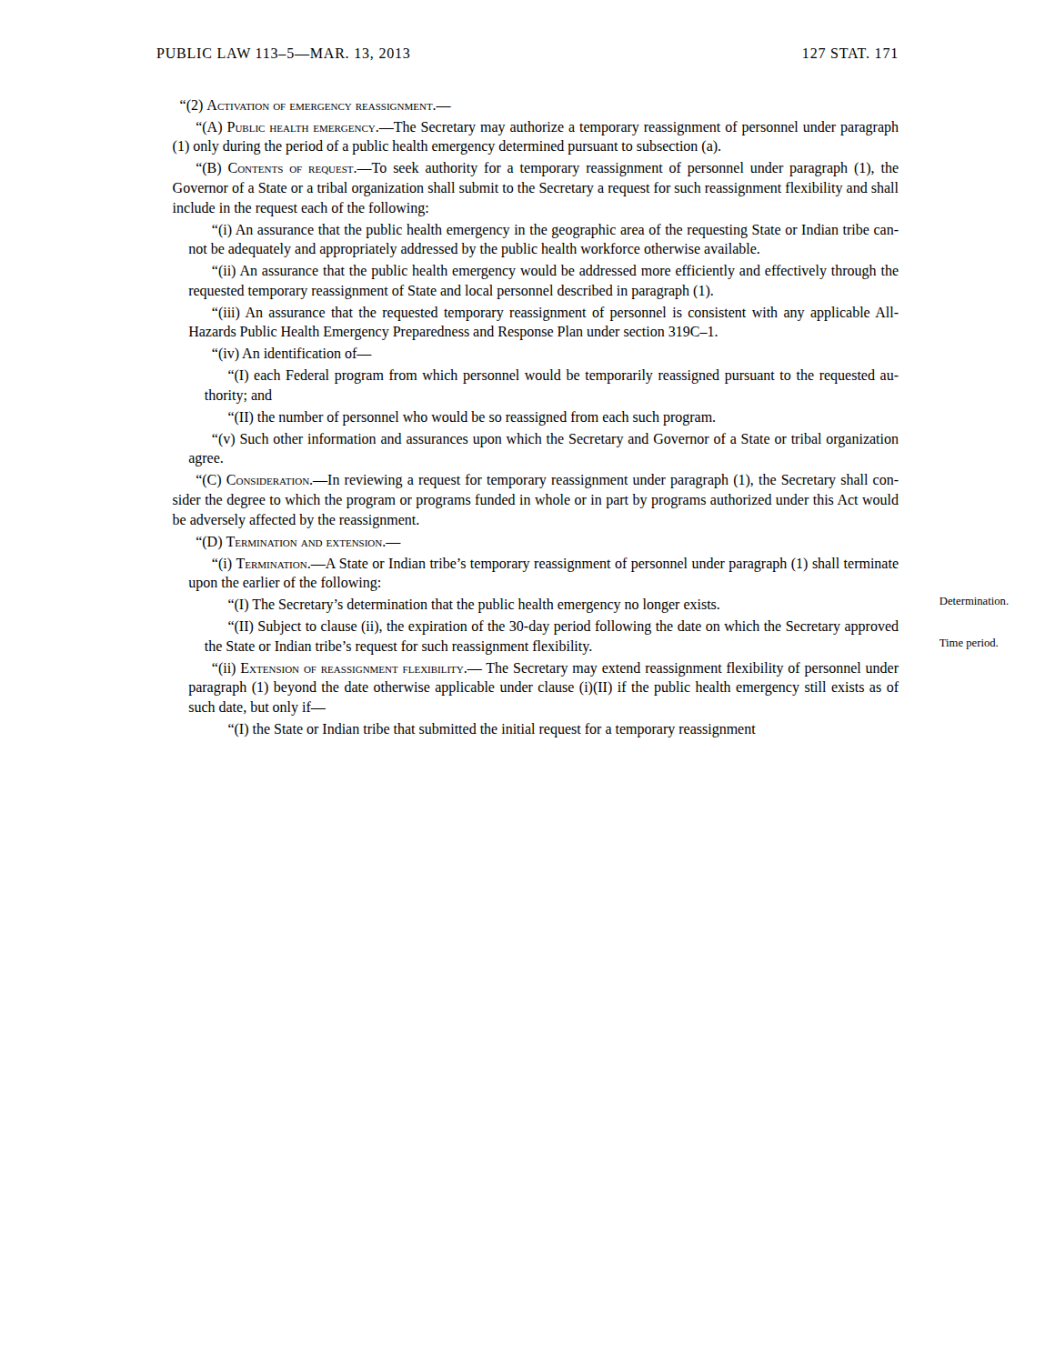PUBLIC LAW 113–5—MAR. 13, 2013 127 STAT. 171
“(2) Activation of emergency reassignment.—
“(A) Public health emergency.—The Secretary may authorize a temporary reassignment of personnel under paragraph (1) only during the period of a public health emergency determined pursuant to subsection (a).
“(B) Contents of request.—To seek authority for a temporary reassignment of personnel under paragraph (1), the Governor of a State or a tribal organization shall submit to the Secretary a request for such reassignment flexibility and shall include in the request each of the following:
“(i) An assurance that the public health emergency in the geographic area of the requesting State or Indian tribe cannot be adequately and appropriately addressed by the public health workforce otherwise available.
“(ii) An assurance that the public health emergency would be addressed more efficiently and effectively through the requested temporary reassignment of State and local personnel described in paragraph (1).
“(iii) An assurance that the requested temporary reassignment of personnel is consistent with any applicable All-Hazards Public Health Emergency Preparedness and Response Plan under section 319C–1.
“(iv) An identification of—
“(I) each Federal program from which personnel would be temporarily reassigned pursuant to the requested authority; and
“(II) the number of personnel who would be so reassigned from each such program.
“(v) Such other information and assurances upon which the Secretary and Governor of a State or tribal organization agree.
“(C) Consideration.—In reviewing a request for temporary reassignment under paragraph (1), the Secretary shall consider the degree to which the program or programs funded in whole or in part by programs authorized under this Act would be adversely affected by the reassignment.
“(D) Termination and extension.—
“(i) Termination.—A State or Indian tribe’s temporary reassignment of personnel under paragraph (1) shall terminate upon the earlier of the following:
“(I) The Secretary’s determination that the public health emergency no longer exists.Determination.
“(II) Subject to clause (ii), the expiration of the 30-day period following the date on which the Secretary approved the State or Indian tribe’s request for such reassignment flexibility.Time period.
“(ii) Extension of reassignment flexibility.— The Secretary may extend reassignment flexibility of personnel under paragraph (1) beyond the date otherwise applicable under clause (i)(II) if the public health emergency still exists as of such date, but only if—
“(I) the State or Indian tribe that submitted the initial request for a temporary reassignment